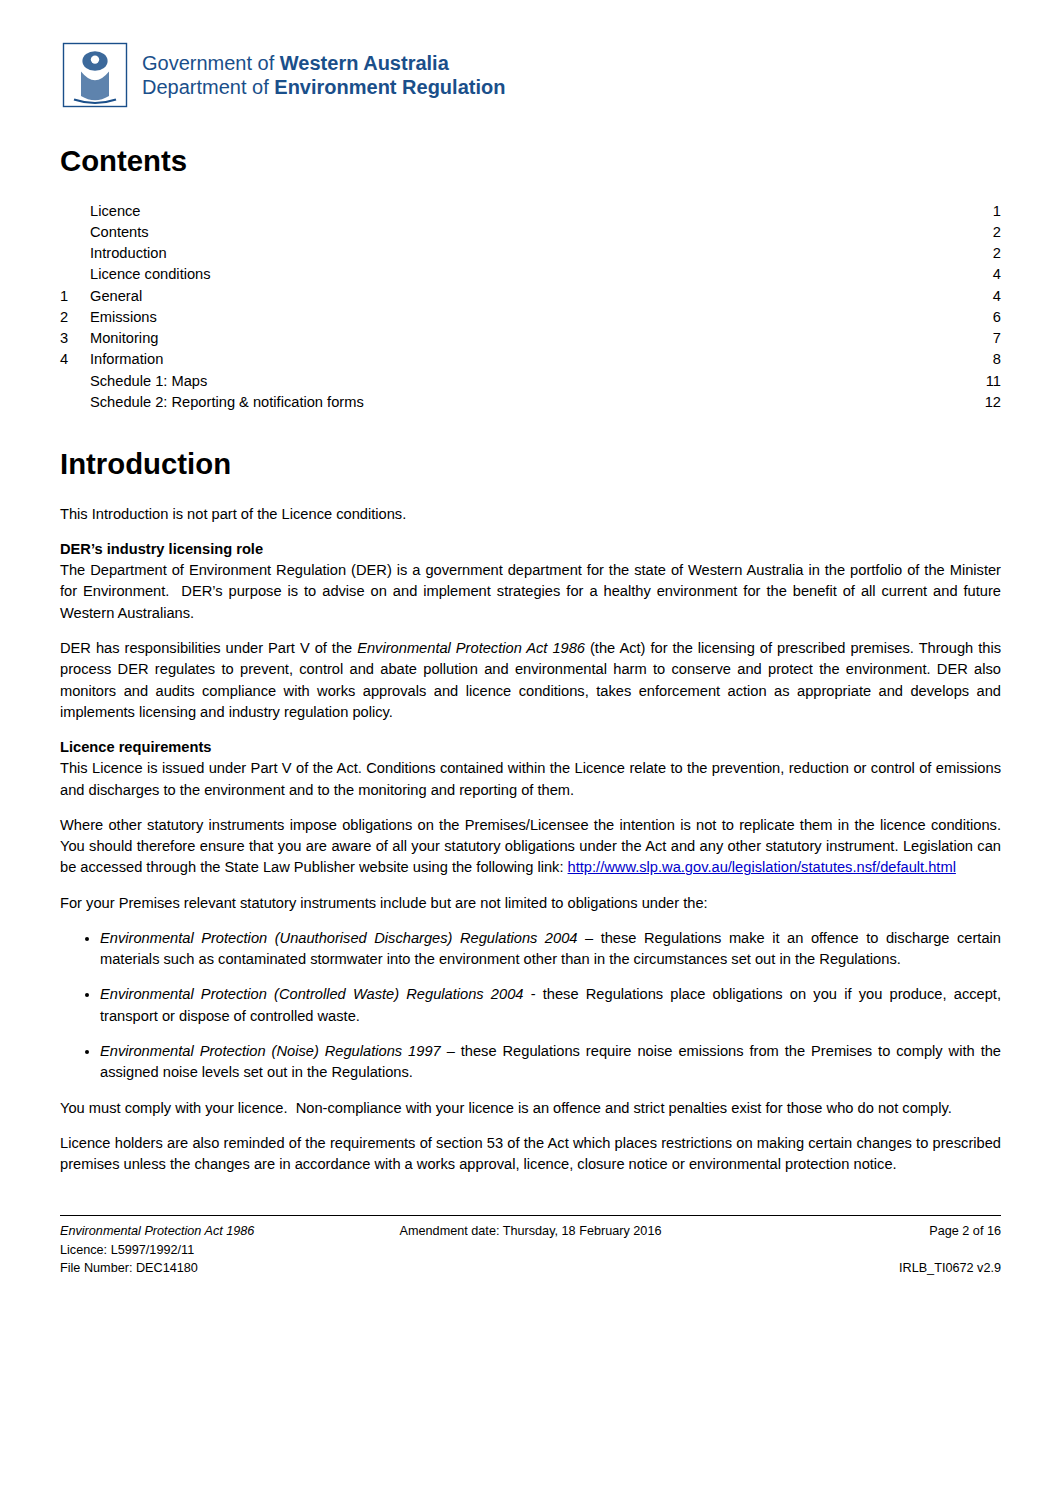Government of Western Australia
Department of Environment Regulation
Contents
| | Licence | 1 |
| | Contents | 2 |
| | Introduction | 2 |
| | Licence conditions | 4 |
| 1 | General | 4 |
| 2 | Emissions | 6 |
| 3 | Monitoring | 7 |
| 4 | Information | 8 |
| | Schedule 1: Maps | 11 |
| | Schedule 2: Reporting & notification forms | 12 |
Introduction
This Introduction is not part of the Licence conditions.
DER’s industry licensing role
The Department of Environment Regulation (DER) is a government department for the state of Western Australia in the portfolio of the Minister for Environment. DER’s purpose is to advise on and implement strategies for a healthy environment for the benefit of all current and future Western Australians.
DER has responsibilities under Part V of the Environmental Protection Act 1986 (the Act) for the licensing of prescribed premises. Through this process DER regulates to prevent, control and abate pollution and environmental harm to conserve and protect the environment. DER also monitors and audits compliance with works approvals and licence conditions, takes enforcement action as appropriate and develops and implements licensing and industry regulation policy.
Licence requirements
This Licence is issued under Part V of the Act. Conditions contained within the Licence relate to the prevention, reduction or control of emissions and discharges to the environment and to the monitoring and reporting of them.
Where other statutory instruments impose obligations on the Premises/Licensee the intention is not to replicate them in the licence conditions. You should therefore ensure that you are aware of all your statutory obligations under the Act and any other statutory instrument. Legislation can be accessed through the State Law Publisher website using the following link: http://www.slp.wa.gov.au/legislation/statutes.nsf/default.html
For your Premises relevant statutory instruments include but are not limited to obligations under the:
Environmental Protection (Unauthorised Discharges) Regulations 2004 – these Regulations make it an offence to discharge certain materials such as contaminated stormwater into the environment other than in the circumstances set out in the Regulations.
Environmental Protection (Controlled Waste) Regulations 2004 - these Regulations place obligations on you if you produce, accept, transport or dispose of controlled waste.
Environmental Protection (Noise) Regulations 1997 – these Regulations require noise emissions from the Premises to comply with the assigned noise levels set out in the Regulations.
You must comply with your licence. Non-compliance with your licence is an offence and strict penalties exist for those who do not comply.
Licence holders are also reminded of the requirements of section 53 of the Act which places restrictions on making certain changes to prescribed premises unless the changes are in accordance with a works approval, licence, closure notice or environmental protection notice.
Environmental Protection Act 1986
Amendment date: Thursday, 18 February 2016
Page 2 of 16
Licence: L5997/1992/11
File Number: DEC14180
IRLB_TI0672 v2.9